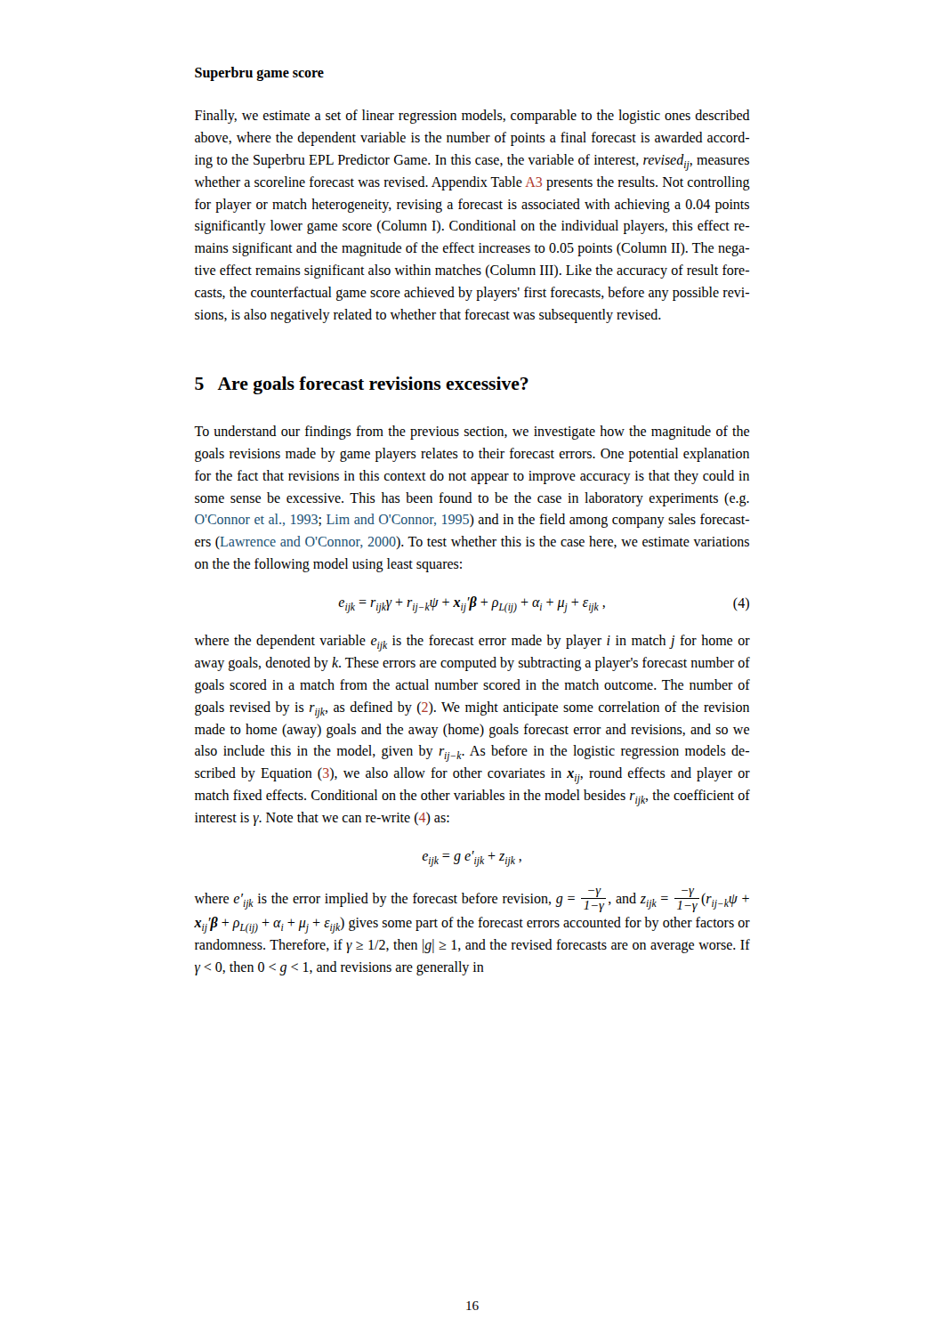Superbru game score
Finally, we estimate a set of linear regression models, comparable to the logistic ones described above, where the dependent variable is the number of points a final forecast is awarded according to the Superbru EPL Predictor Game. In this case, the variable of interest, revisedij, measures whether a scoreline forecast was revised. Appendix Table A3 presents the results. Not controlling for player or match heterogeneity, revising a forecast is associated with achieving a 0.04 points significantly lower game score (Column I). Conditional on the individual players, this effect remains significant and the magnitude of the effect increases to 0.05 points (Column II). The negative effect remains significant also within matches (Column III). Like the accuracy of result forecasts, the counterfactual game score achieved by players' first forecasts, before any possible revisions, is also negatively related to whether that forecast was subsequently revised.
5 Are goals forecast revisions excessive?
To understand our findings from the previous section, we investigate how the magnitude of the goals revisions made by game players relates to their forecast errors. One potential explanation for the fact that revisions in this context do not appear to improve accuracy is that they could in some sense be excessive. This has been found to be the case in laboratory experiments (e.g. O'Connor et al., 1993; Lim and O'Connor, 1995) and in the field among company sales forecasters (Lawrence and O'Connor, 2000). To test whether this is the case here, we estimate variations on the the following model using least squares:
eijk = rijkγ + rij−kψ + xij′β + ρL(ij) + αi + μj + εijk , (4)
where the dependent variable eijk is the forecast error made by player i in match j for home or away goals, denoted by k. These errors are computed by subtracting a player's forecast number of goals scored in a match from the actual number scored in the match outcome. The number of goals revised by is rijk, as defined by (2). We might anticipate some correlation of the revision made to home (away) goals and the away (home) goals forecast error and revisions, and so we also include this in the model, given by rij−k. As before in the logistic regression models described by Equation (3), we also allow for other covariates in xij, round effects and player or match fixed effects. Conditional on the other variables in the model besides rijk, the coefficient of interest is γ. Note that we can re-write (4) as:
eijk = g e′ijk + zijk ,
where e′ijk is the error implied by the forecast before revision, g = −γ 1−γ, and zijk = −γ 1−γ(rij−kψ + xij′β + ρL(ij) + αi + μj + εijk) gives some part of the forecast errors accounted for by other factors or randomness. Therefore, if γ ≥ 1/2, then |g| ≥ 1, and the revised forecasts are on average worse. If γ < 0, then 0 < g < 1, and revisions are generally in
16